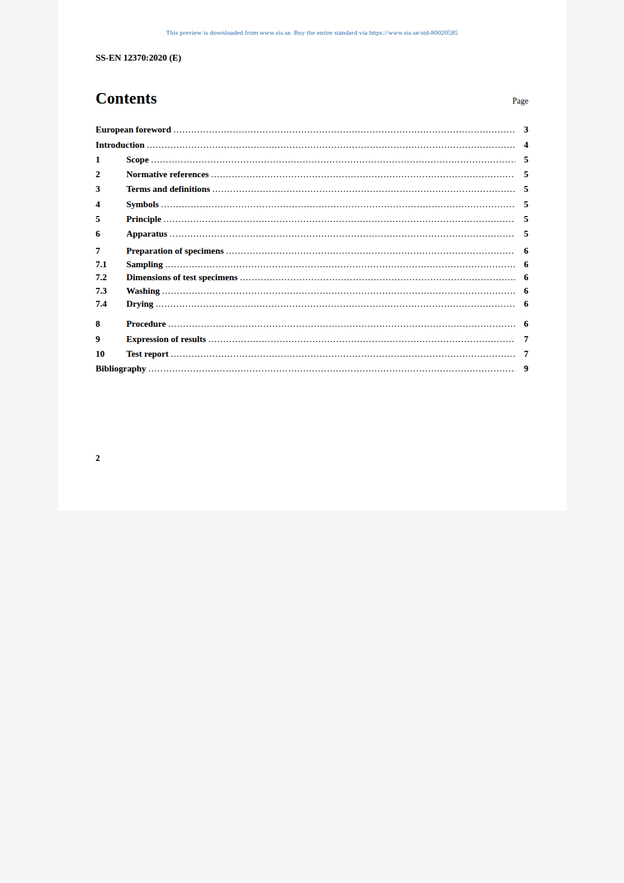This preview is downloaded from www.sis.se. Buy the entire standard via https://www.sis.se/std-80020585
SS-EN 12370:2020 (E)
Contents
Page
European foreword .................................................................................................................................................. 3
Introduction ............................................................................................................................................................. 4
1 Scope ................................................................................................................................................. 5
2 Normative references ............................................................................................................. 5
3 Terms and definitions ............................................................................................................. 5
4 Symbols .......................................................................................................................................... 5
5 Principle ......................................................................................................................................... 5
6 Apparatus ....................................................................................................................................... 5
7 Preparation of specimens ..................................................................................................... 6
7.1 Sampling ......................................................................................................................................... 6
7.2 Dimensions of test specimens ............................................................................................. 6
7.3 Washing ........................................................................................................................................... 6
7.4 Drying ............................................................................................................................................... 6
8 Procedure ....................................................................................................................................... 6
9 Expression of results ............................................................................................................... 7
10 Test report ..................................................................................................................................... 7
Bibliography ........................................................................................................................................... 9
2